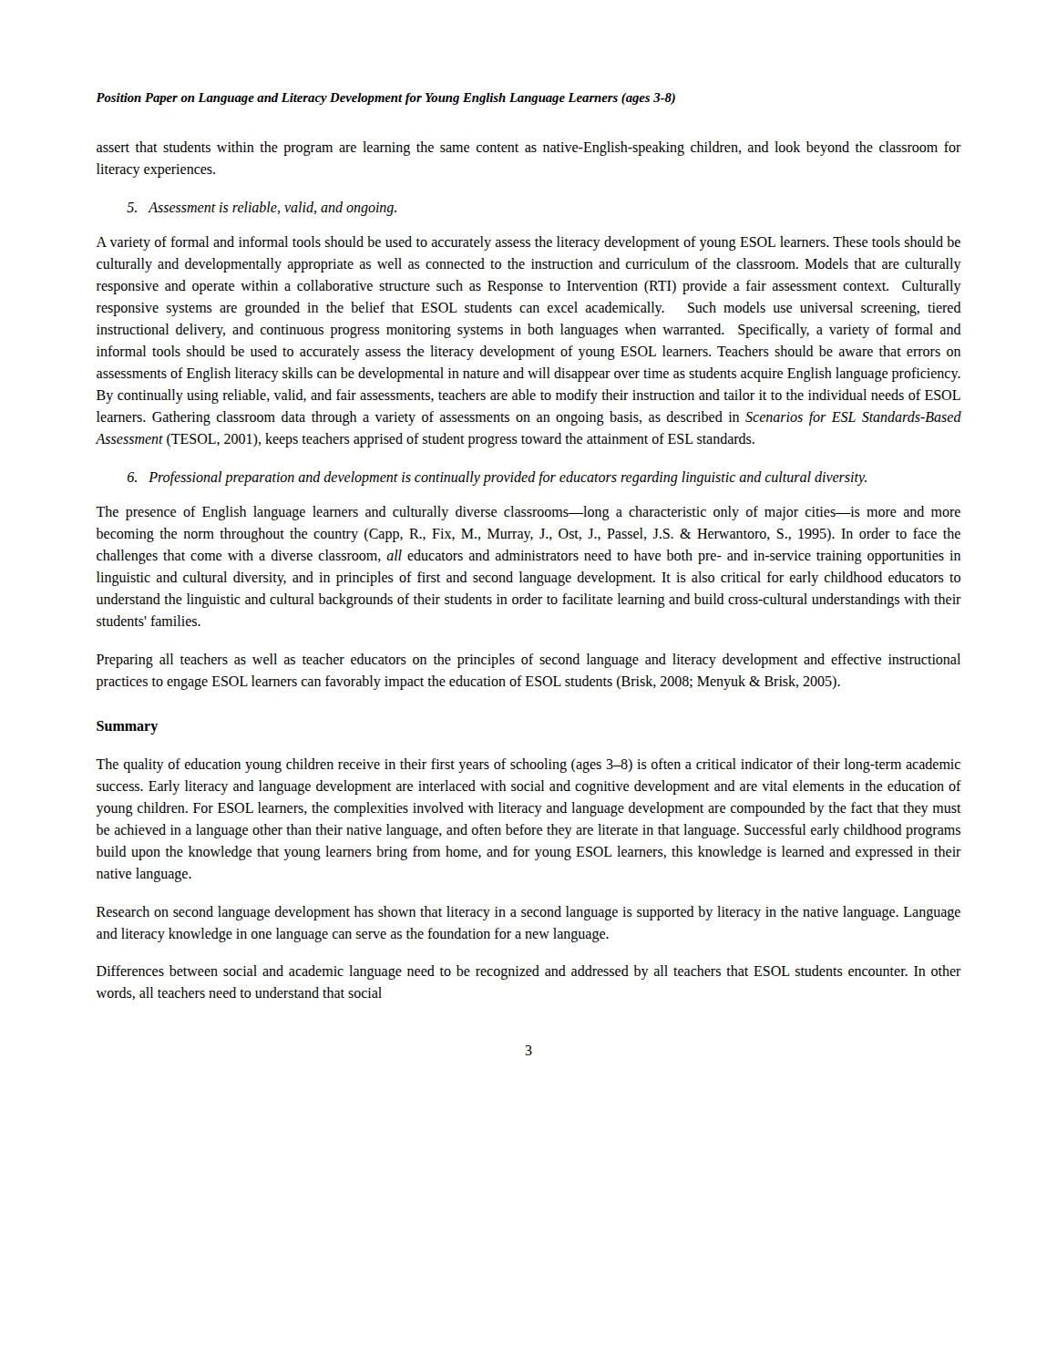Position Paper on Language and Literacy Development for Young English Language Learners (ages 3-8)
assert that students within the program are learning the same content as native-English-speaking children, and look beyond the classroom for literacy experiences.
5. Assessment is reliable, valid, and ongoing.
A variety of formal and informal tools should be used to accurately assess the literacy development of young ESOL learners. These tools should be culturally and developmentally appropriate as well as connected to the instruction and curriculum of the classroom. Models that are culturally responsive and operate within a collaborative structure such as Response to Intervention (RTI) provide a fair assessment context. Culturally responsive systems are grounded in the belief that ESOL students can excel academically. Such models use universal screening, tiered instructional delivery, and continuous progress monitoring systems in both languages when warranted. Specifically, a variety of formal and informal tools should be used to accurately assess the literacy development of young ESOL learners. Teachers should be aware that errors on assessments of English literacy skills can be developmental in nature and will disappear over time as students acquire English language proficiency. By continually using reliable, valid, and fair assessments, teachers are able to modify their instruction and tailor it to the individual needs of ESOL learners. Gathering classroom data through a variety of assessments on an ongoing basis, as described in Scenarios for ESL Standards-Based Assessment (TESOL, 2001), keeps teachers apprised of student progress toward the attainment of ESL standards.
6. Professional preparation and development is continually provided for educators regarding linguistic and cultural diversity.
The presence of English language learners and culturally diverse classrooms—long a characteristic only of major cities—is more and more becoming the norm throughout the country (Capp, R., Fix, M., Murray, J., Ost, J., Passel, J.S. & Herwantoro, S., 1995). In order to face the challenges that come with a diverse classroom, all educators and administrators need to have both pre- and in-service training opportunities in linguistic and cultural diversity, and in principles of first and second language development. It is also critical for early childhood educators to understand the linguistic and cultural backgrounds of their students in order to facilitate learning and build cross-cultural understandings with their students' families.
Preparing all teachers as well as teacher educators on the principles of second language and literacy development and effective instructional practices to engage ESOL learners can favorably impact the education of ESOL students (Brisk, 2008; Menyuk & Brisk, 2005).
Summary
The quality of education young children receive in their first years of schooling (ages 3–8) is often a critical indicator of their long-term academic success. Early literacy and language development are interlaced with social and cognitive development and are vital elements in the education of young children. For ESOL learners, the complexities involved with literacy and language development are compounded by the fact that they must be achieved in a language other than their native language, and often before they are literate in that language. Successful early childhood programs build upon the knowledge that young learners bring from home, and for young ESOL learners, this knowledge is learned and expressed in their native language.
Research on second language development has shown that literacy in a second language is supported by literacy in the native language. Language and literacy knowledge in one language can serve as the foundation for a new language.
Differences between social and academic language need to be recognized and addressed by all teachers that ESOL students encounter. In other words, all teachers need to understand that social
3